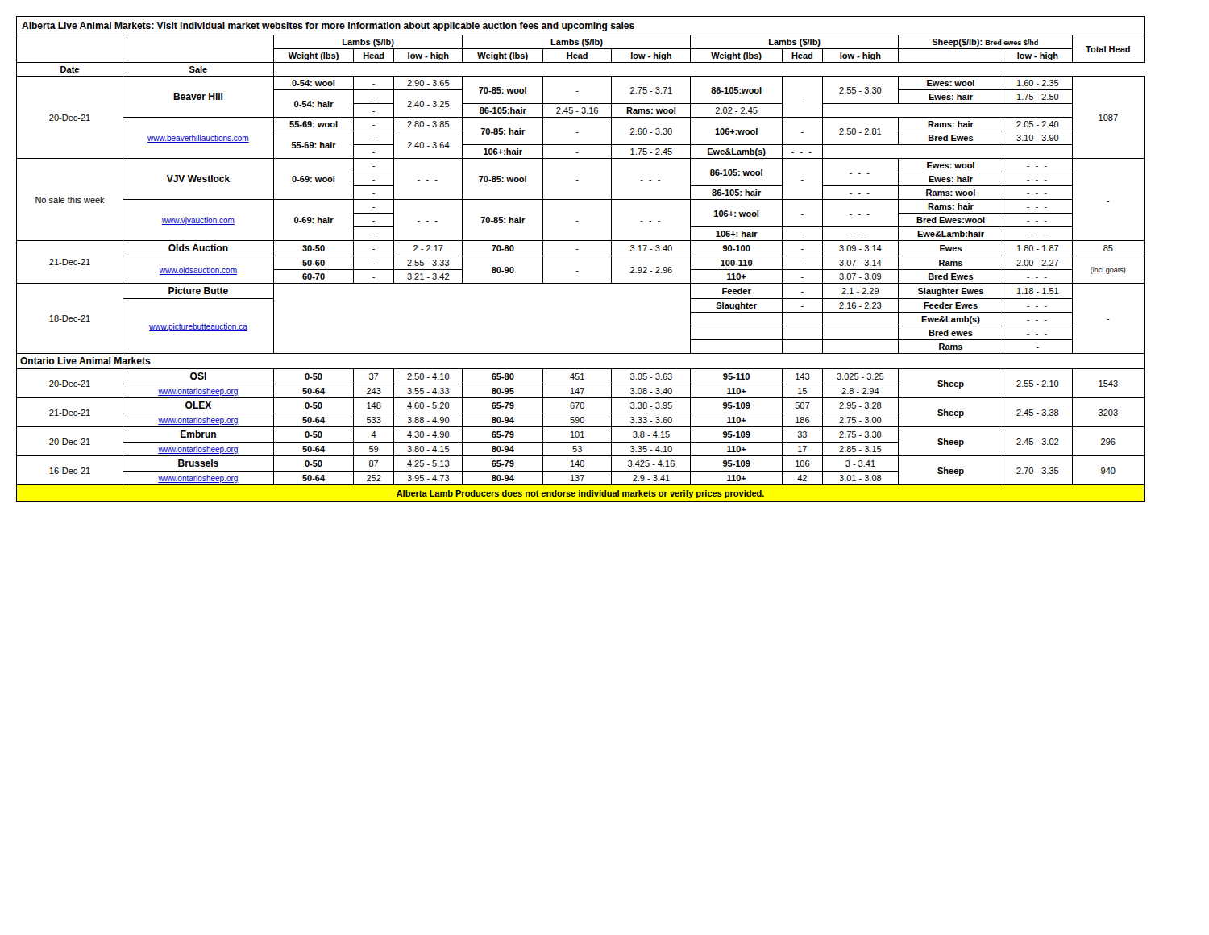| Alberta Live Animal Markets: Visit individual market websites for more information about applicable auction fees and upcoming sales |
| | | Lambs ($/lb) | Lambs ($/lb) | Lambs ($/lb) | Sheep($/lb): Bred ewes $/hd | Total Head |
| Weight (lbs) | Head | low - high | Weight (lbs) | Head | low - high | Weight (lbs) | Head | low - high | | low - high |
| Date | Sale | |
| 20-Dec-21 | Beaver Hill | 0-54: wool | - | 2.90 - 3.65 | 70-85: wool | - | 2.75 - 3.71 | 86-105:wool | - | 2.55 - 3.30 | Ewes: wool | 1.60 - 2.35 | 1087 |
| 0-54: hair | - | 2.40 - 3.25 | Ewes: hair | 1.75 - 2.50 |
| - | 86-105:hair | 2.45 - 3.16 | Rams: wool | 2.02 - 2.45 |
| www.beaverhillauctions.com | 55-69: wool | - | 2.80 - 3.85 | 70-85: hair | - | 2.60 - 3.30 | 106+:wool | - | 2.50 - 2.81 | Rams: hair | 2.05 - 2.40 |
| 55-69: hair | - | 2.40 - 3.64 | Bred Ewes | 3.10 - 3.90 |
| - | 106+:hair | - | 1.75 - 2.45 | Ewe&Lamb(s) | - - - |
| No sale this week | VJV Westlock | 0-69: wool | - | - - - | 70-85: wool | - | - - - | 86-105: wool | - | - - - | Ewes: wool | - - - | - |
| - | Ewes: hair | - - - |
| - | 86-105: hair | - - - | Rams: wool | - - - |
| www.vjvauction.com | 0-69: hair | - | - - - | 70-85: hair | - | - - - | 106+: wool | - | - - - | Rams: hair | - - - |
| - | Bred Ewes:wool | - - - |
| - | 106+: hair | - | - - - | Ewe&Lamb:hair | - - - |
| 21-Dec-21 | Olds Auction | 30-50 | - | 2 - 2.17 | 70-80 | - | 3.17 - 3.40 | 90-100 | - | 3.09 - 3.14 | Ewes | 1.80 - 1.87 | 85 |
| www.oldsauction.com | 50-60 | - | 2.55 - 3.33 | 80-90 | - | 2.92 - 2.96 | 100-110 | - | 3.07 - 3.14 | Rams | 2.00 - 2.27 | (incl.goats) |
| 60-70 | - | 3.21 - 3.42 | 110+ | - | 3.07 - 3.09 | Bred Ewes | - - - |
| 18-Dec-21 | Picture Butte | | Feeder | - | 2.1 - 2.29 | Slaughter Ewes | 1.18 - 1.51 | - |
| www.picturebutteauction.ca | Slaughter | - | 2.16 - 2.23 | Feeder Ewes | - - - |
| | | | Ewe&Lamb(s) | - - - |
| | | | Bred ewes | - - - |
| | | | Rams | - |
| Ontario Live Animal Markets |
| 20-Dec-21 | OSI | 0-50 | 37 | 2.50 - 4.10 | 65-80 | 451 | 3.05 - 3.63 | 95-110 | 143 | 3.025 - 3.25 | Sheep | 2.55 - 2.10 | 1543 |
| www.ontariosheep.org | 50-64 | 243 | 3.55 - 4.33 | 80-95 | 147 | 3.08 - 3.40 | 110+ | 15 | 2.8 - 2.94 |
| 21-Dec-21 | OLEX | 0-50 | 148 | 4.60 - 5.20 | 65-79 | 670 | 3.38 - 3.95 | 95-109 | 507 | 2.95 - 3.28 | Sheep | 2.45 - 3.38 | 3203 |
| www.ontariosheep.org | 50-64 | 533 | 3.88 - 4.90 | 80-94 | 590 | 3.33 - 3.60 | 110+ | 186 | 2.75 - 3.00 |
| 20-Dec-21 | Embrun | 0-50 | 4 | 4.30 - 4.90 | 65-79 | 101 | 3.8 - 4.15 | 95-109 | 33 | 2.75 - 3.30 | Sheep | 2.45 - 3.02 | 296 |
| www.ontariosheep.org | 50-64 | 59 | 3.80 - 4.15 | 80-94 | 53 | 3.35 - 4.10 | 110+ | 17 | 2.85 - 3.15 |
| 16-Dec-21 | Brussels | 0-50 | 87 | 4.25 - 5.13 | 65-79 | 140 | 3.425 - 4.16 | 95-109 | 106 | 3 - 3.41 | Sheep | 2.70 - 3.35 | 940 |
| www.ontariosheep.org | 50-64 | 252 | 3.95 - 4.73 | 80-94 | 137 | 2.9 - 3.41 | 110+ | 42 | 3.01 - 3.08 |
| Alberta Lamb Producers does not endorse individual markets or verify prices provided. |